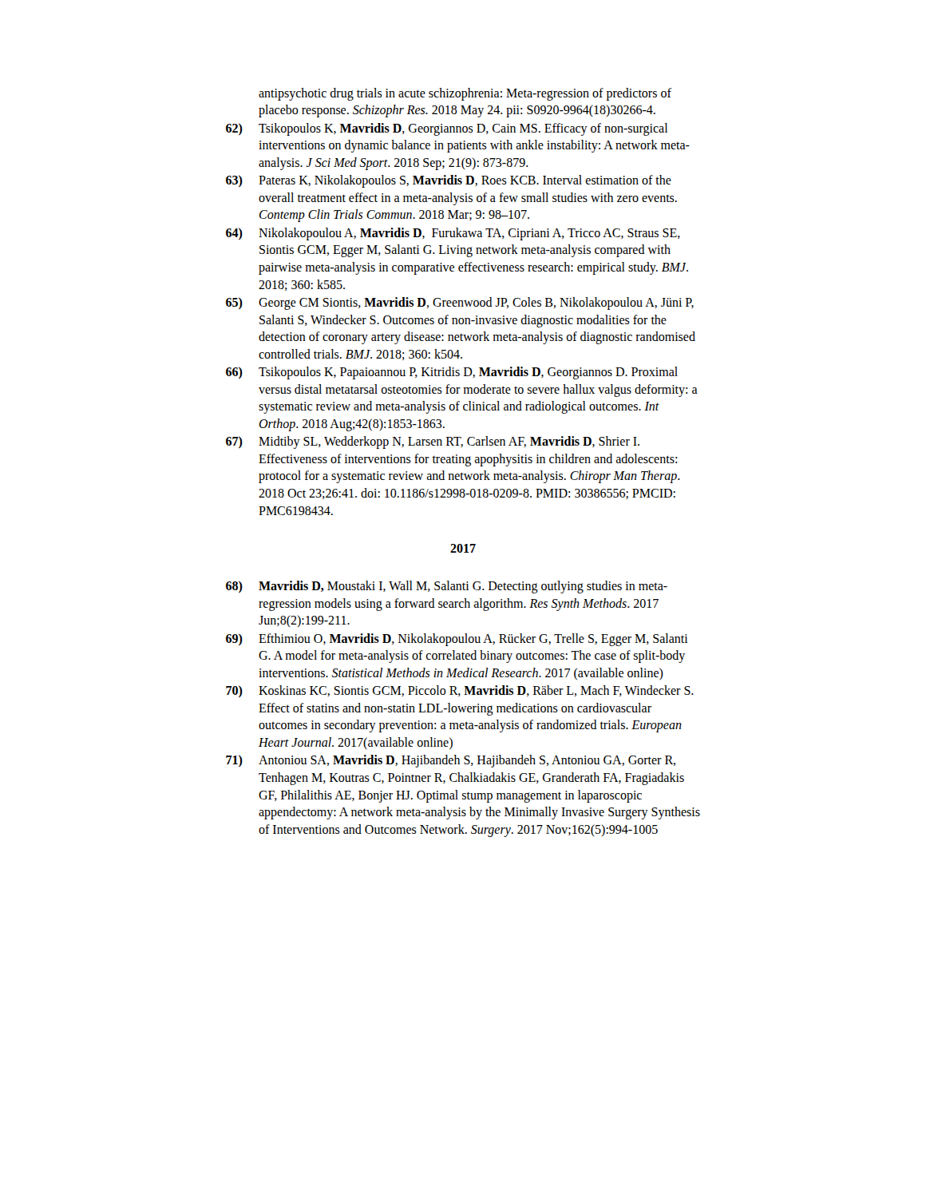antipsychotic drug trials in acute schizophrenia: Meta-regression of predictors of placebo response. Schizophr Res. 2018 May 24. pii: S0920-9964(18)30266-4.
62) Tsikopoulos K, Mavridis D, Georgiannos D, Cain MS. Efficacy of non-surgical interventions on dynamic balance in patients with ankle instability: A network meta-analysis. J Sci Med Sport. 2018 Sep; 21(9): 873-879.
63) Pateras K, Nikolakopoulos S, Mavridis D, Roes KCB. Interval estimation of the overall treatment effect in a meta-analysis of a few small studies with zero events. Contemp Clin Trials Commun. 2018 Mar; 9: 98–107.
64) Nikolakopoulou A, Mavridis D, Furukawa TA, Cipriani A, Tricco AC, Straus SE, Siontis GCM, Egger M, Salanti G. Living network meta-analysis compared with pairwise meta-analysis in comparative effectiveness research: empirical study. BMJ. 2018; 360: k585.
65) George CM Siontis, Mavridis D, Greenwood JP, Coles B, Nikolakopoulou A, Jüni P, Salanti S, Windecker S. Outcomes of non-invasive diagnostic modalities for the detection of coronary artery disease: network meta-analysis of diagnostic randomised controlled trials. BMJ. 2018; 360: k504.
66) Tsikopoulos K, Papaioannou P, Kitridis D, Mavridis D, Georgiannos D. Proximal versus distal metatarsal osteotomies for moderate to severe hallux valgus deformity: a systematic review and meta-analysis of clinical and radiological outcomes. Int Orthop. 2018 Aug;42(8):1853-1863.
67) Midtiby SL, Wedderkopp N, Larsen RT, Carlsen AF, Mavridis D, Shrier I. Effectiveness of interventions for treating apophysitis in children and adolescents: protocol for a systematic review and network meta-analysis. Chiropr Man Therap. 2018 Oct 23;26:41. doi: 10.1186/s12998-018-0209-8. PMID: 30386556; PMCID: PMC6198434.
2017
68) Mavridis D, Moustaki I, Wall M, Salanti G. Detecting outlying studies in meta-regression models using a forward search algorithm. Res Synth Methods. 2017 Jun;8(2):199-211.
69) Efthimiou O, Mavridis D, Nikolakopoulou A, Rücker G, Trelle S, Egger M, Salanti G. A model for meta-analysis of correlated binary outcomes: The case of split-body interventions. Statistical Methods in Medical Research. 2017 (available online)
70) Koskinas KC, Siontis GCM, Piccolo R, Mavridis D, Räber L, Mach F, Windecker S. Effect of statins and non-statin LDL-lowering medications on cardiovascular outcomes in secondary prevention: a meta-analysis of randomized trials. European Heart Journal. 2017(available online)
71) Antoniou SA, Mavridis D, Hajibandeh S, Hajibandeh S, Antoniou GA, Gorter R, Tenhagen M, Koutras C, Pointner R, Chalkiadakis GE, Granderath FA, Fragiadakis GF, Philalithis AE, Bonjer HJ. Optimal stump management in laparoscopic appendectomy: A network meta-analysis by the Minimally Invasive Surgery Synthesis of Interventions and Outcomes Network. Surgery. 2017 Nov;162(5):994-1005